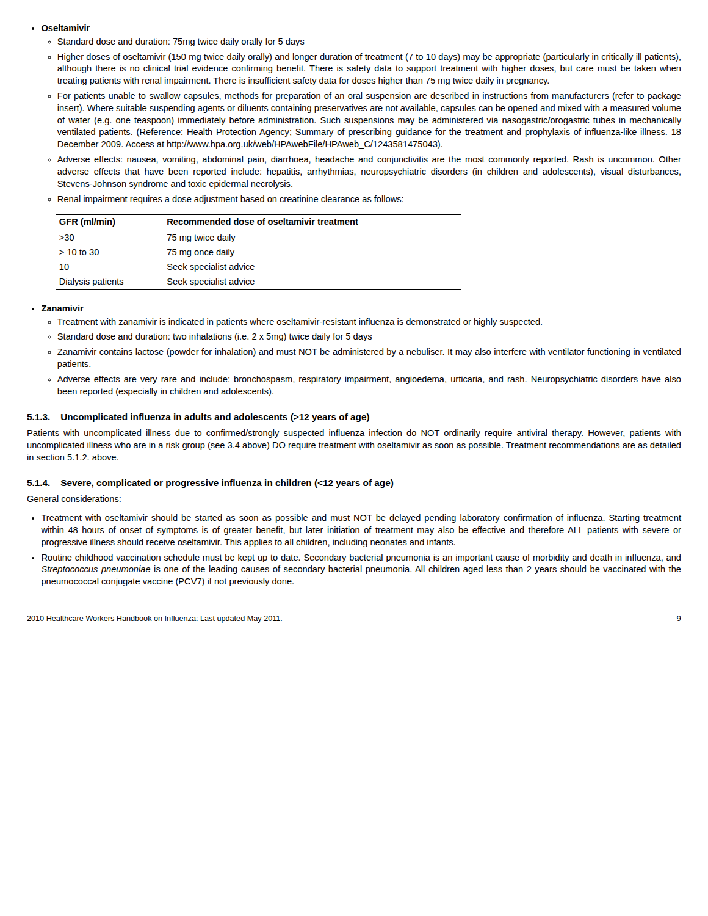Oseltamivir
Standard dose and duration: 75mg twice daily orally for 5 days
Higher doses of oseltamivir (150 mg twice daily orally) and longer duration of treatment (7 to 10 days) may be appropriate (particularly in critically ill patients), although there is no clinical trial evidence confirming benefit. There is safety data to support treatment with higher doses, but care must be taken when treating patients with renal impairment. There is insufficient safety data for doses higher than 75 mg twice daily in pregnancy.
For patients unable to swallow capsules, methods for preparation of an oral suspension are described in instructions from manufacturers (refer to package insert). Where suitable suspending agents or diluents containing preservatives are not available, capsules can be opened and mixed with a measured volume of water (e.g. one teaspoon) immediately before administration. Such suspensions may be administered via nasogastric/orogastric tubes in mechanically ventilated patients. (Reference: Health Protection Agency; Summary of prescribing guidance for the treatment and prophylaxis of influenza-like illness. 18 December 2009. Access at http://www.hpa.org.uk/web/HPAwebFile/HPAweb_C/1243581475043).
Adverse effects: nausea, vomiting, abdominal pain, diarrhoea, headache and conjunctivitis are the most commonly reported. Rash is uncommon. Other adverse effects that have been reported include: hepatitis, arrhythmias, neuropsychiatric disorders (in children and adolescents), visual disturbances, Stevens-Johnson syndrome and toxic epidermal necrolysis.
Renal impairment requires a dose adjustment based on creatinine clearance as follows:
| GFR (ml/min) | Recommended dose of oseltamivir treatment |
| --- | --- |
| >30 | 75 mg twice daily |
| > 10 to 30 | 75 mg once daily |
| 10 | Seek specialist advice |
| Dialysis patients | Seek specialist advice |
Zanamivir
Treatment with zanamivir is indicated in patients where oseltamivir-resistant influenza is demonstrated or highly suspected.
Standard dose and duration: two inhalations (i.e. 2 x 5mg) twice daily for 5 days
Zanamivir contains lactose (powder for inhalation) and must NOT be administered by a nebuliser. It may also interfere with ventilator functioning in ventilated patients.
Adverse effects are very rare and include: bronchospasm, respiratory impairment, angioedema, urticaria, and rash. Neuropsychiatric disorders have also been reported (especially in children and adolescents).
5.1.3. Uncomplicated influenza in adults and adolescents (>12 years of age)
Patients with uncomplicated illness due to confirmed/strongly suspected influenza infection do NOT ordinarily require antiviral therapy. However, patients with uncomplicated illness who are in a risk group (see 3.4 above) DO require treatment with oseltamivir as soon as possible. Treatment recommendations are as detailed in section 5.1.2. above.
5.1.4. Severe, complicated or progressive influenza in children (<12 years of age)
General considerations:
Treatment with oseltamivir should be started as soon as possible and must NOT be delayed pending laboratory confirmation of influenza. Starting treatment within 48 hours of onset of symptoms is of greater benefit, but later initiation of treatment may also be effective and therefore ALL patients with severe or progressive illness should receive oseltamivir. This applies to all children, including neonates and infants.
Routine childhood vaccination schedule must be kept up to date. Secondary bacterial pneumonia is an important cause of morbidity and death in influenza, and Streptococcus pneumoniae is one of the leading causes of secondary bacterial pneumonia. All children aged less than 2 years should be vaccinated with the pneumococcal conjugate vaccine (PCV7) if not previously done.
2010 Healthcare Workers Handbook on Influenza: Last updated May 2011. 9